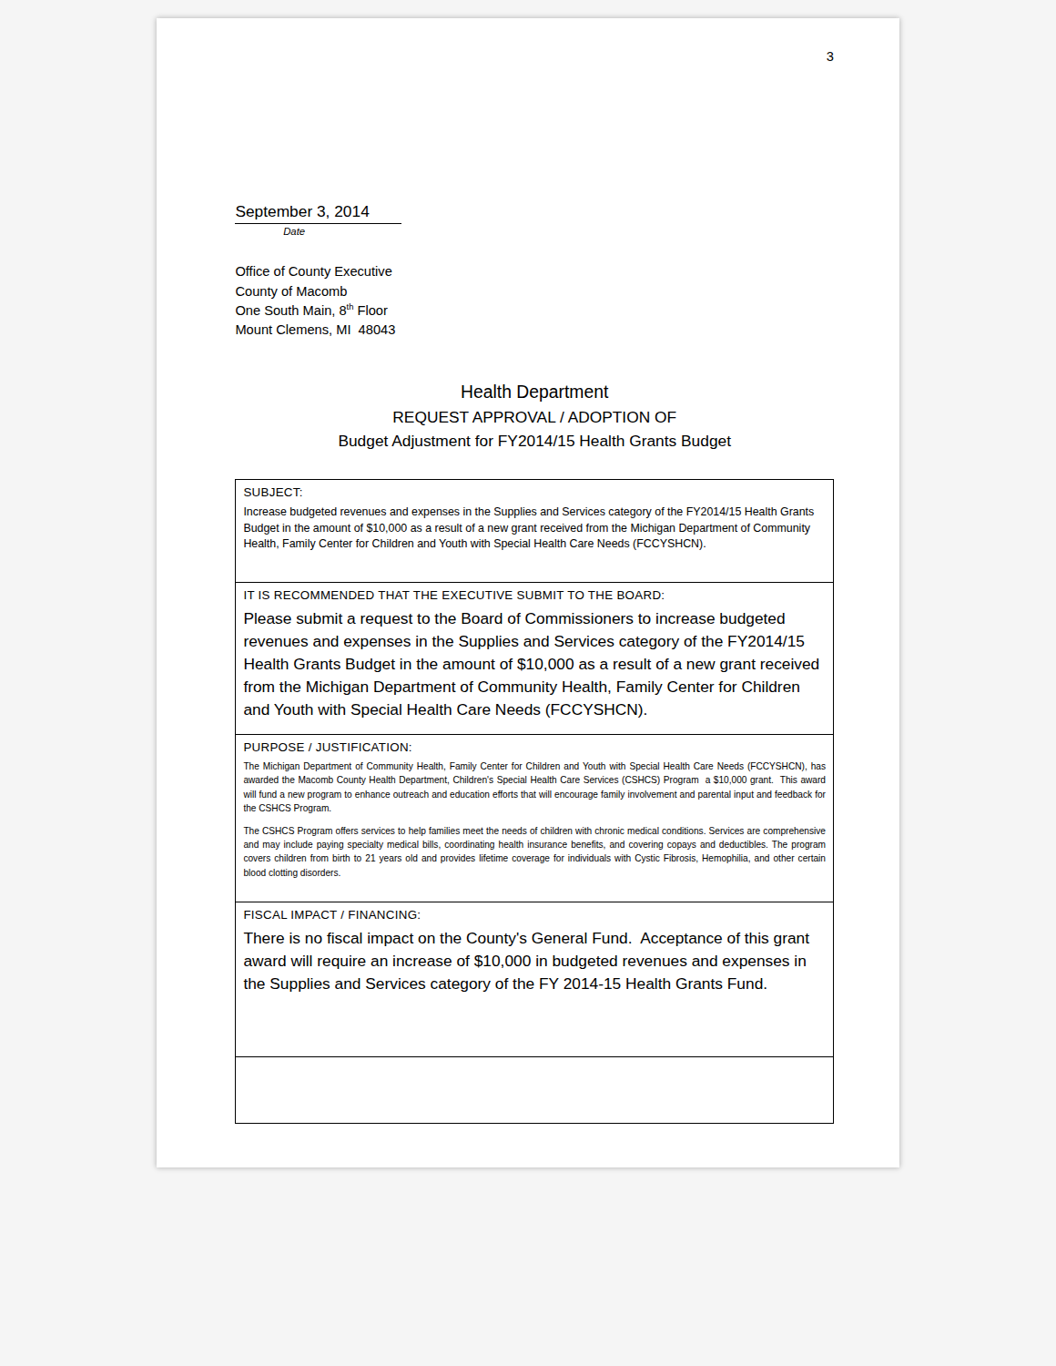3
September 3, 2014 Date
Office of County Executive
County of Macomb
One South Main, 8th Floor
Mount Clemens, MI 48043
Health Department
REQUEST APPROVAL / ADOPTION OF
Budget Adjustment for FY2014/15 Health Grants Budget
| SUBJECT: Increase budgeted revenues and expenses in the Supplies and Services category of the FY2014/15 Health Grants Budget in the amount of $10,000 as a result of a new grant received from the Michigan Department of Community Health, Family Center for Children and Youth with Special Health Care Needs (FCCYSHCN). |
| IT IS RECOMMENDED THAT THE EXECUTIVE SUBMIT TO THE BOARD: Please submit a request to the Board of Commissioners to increase budgeted revenues and expenses in the Supplies and Services category of the FY2014/15 Health Grants Budget in the amount of $10,000 as a result of a new grant received from the Michigan Department of Community Health, Family Center for Children and Youth with Special Health Care Needs (FCCYSHCN). |
| PURPOSE / JUSTIFICATION: The Michigan Department of Community Health, Family Center for Children and Youth with Special Health Care Needs (FCCYSHCN), has awarded the Macomb County Health Department, Children's Special Health Care Services (CSHCS) Program a $10,000 grant. This award will fund a new program to enhance outreach and education efforts that will encourage family involvement and parental input and feedback for the CSHCS Program. The CSHCS Program offers services to help families meet the needs of children with chronic medical conditions. Services are comprehensive and may include paying specialty medical bills, coordinating health insurance benefits, and covering copays and deductibles. The program covers children from birth to 21 years old and provides lifetime coverage for individuals with Cystic Fibrosis, Hemophilia, and other certain blood clotting disorders. |
| FISCAL IMPACT / FINANCING: There is no fiscal impact on the County's General Fund. Acceptance of this grant award will require an increase of $10,000 in budgeted revenues and expenses in the Supplies and Services category of the FY 2014-15 Health Grants Fund. |